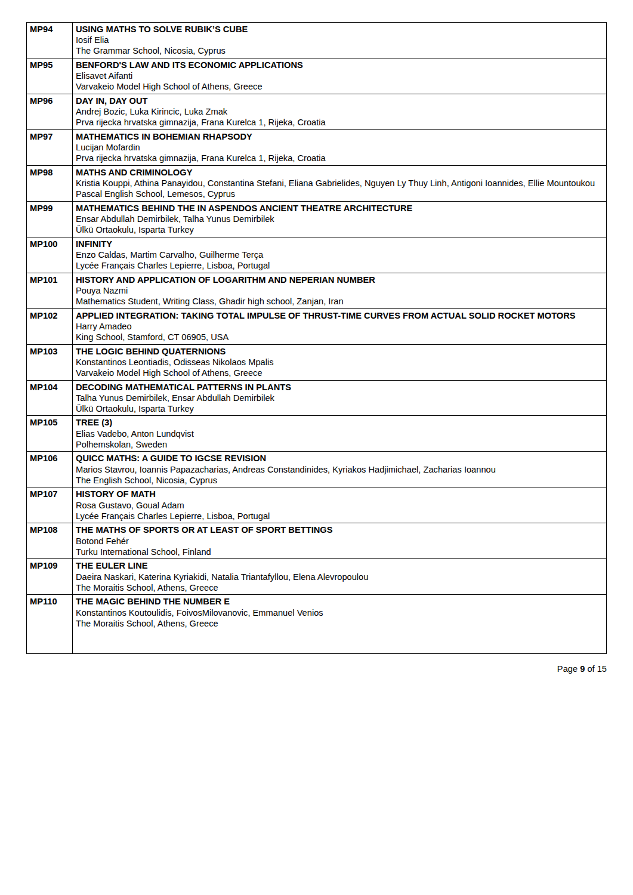| MP94 | Using Maths to Solve Rubik’s Cube Iosif Elia The Grammar School, Nicosia, Cyprus |
| MP95 | Benford's Law and its Economic Applications Elisavet Aifanti Varvakeio Model High School of Athens, Greece |
| MP96 | Day In, Day Out Andrej Bozic, Luka Kirincic, Luka Zmak Prva rijecka hrvatska gimnazija, Frana Kurelca 1, Rijeka, Croatia |
| MP97 | Mathematics in Bohemian Rhapsody Lucijan Mofardin Prva rijecka hrvatska gimnazija, Frana Kurelca 1, Rijeka, Croatia |
| MP98 | Maths and Criminology Kristia Kouppi, Athina Panayidou, Constantina Stefani, Eliana Gabrielides, Nguyen Ly Thuy Linh, Antigoni Ioannides, Ellie Mountoukou Pascal English School, Lemesos, Cyprus |
| MP99 | Mathematics Behind the in Aspendos Ancient Theatre Architecture Ensar Abdullah Demirbilek, Talha Yunus Demirbilek Ülkü Ortaokulu, Isparta Turkey |
| MP100 | Infinity Enzo Caldas, Martim Carvalho, Guilherme Terça Lycée Français Charles Lepierre, Lisboa, Portugal |
| MP101 | History and Application of Logarithm and Neperian Number Pouya Nazmi Mathematics Student, Writing Class, Ghadir high school, Zanjan, Iran |
| MP102 | Applied Integration: Taking Total Impulse of Thrust-Time Curves from Actual Solid Rocket Motors Harry Amadeo King School, Stamford, CT 06905, USA |
| MP103 | The Logic Behind Quaternions Konstantinos Leontiadis, Odisseas Nikolaos Mpalis Varvakeio Model High School of Athens, Greece |
| MP104 | Decoding Mathematical Patterns in Plants Talha Yunus Demirbilek, Ensar Abdullah Demirbilek Ülkü Ortaokulu, Isparta Turkey |
| MP105 | Tree (3) Elias Vadebo, Anton Lundqvist Polhemskolan, Sweden |
| MP106 | Quicc Maths: A Guide to IGCSE Revision Marios Stavrou, Ioannis Papazacharias, Andreas Constandinides, Kyriakos Hadjimichael, Zacharias Ioannou The English School, Nicosia, Cyprus |
| MP107 | History of Math Rosa Gustavo, Goual Adam Lycée Français Charles Lepierre, Lisboa, Portugal |
| MP108 | The Maths of Sports or at Least of Sport Bettings Botond Fehér Turku International School, Finland |
| MP109 | The Euler Line Daeira Naskari, Katerina Kyriakidi, Natalia Triantafyllou, Elena Alevropoulou The Moraitis School, Athens, Greece |
| MP110 | The Magic Behind the Number e Konstantinos Koutoulidis, FoivosMilovanovic, Emmanuel Venios The Moraitis School, Athens, Greece |
Page 9 of 15